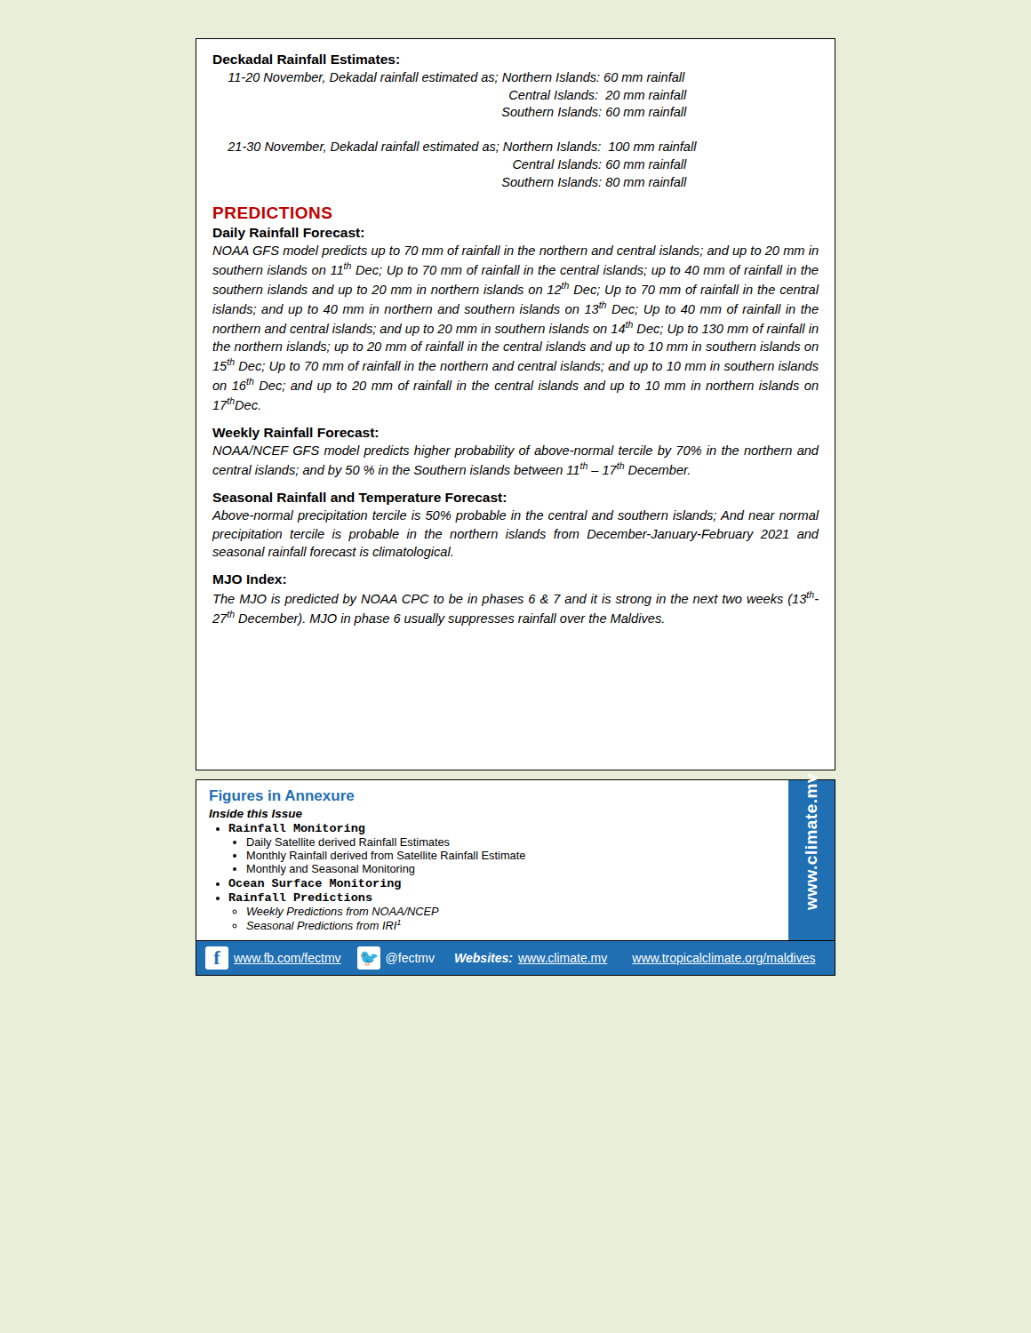Deckadal Rainfall Estimates:
11-20 November, Dekadal rainfall estimated as; Northern Islands: 60 mm rainfall
Central Islands: 20 mm rainfall
Southern Islands: 60 mm rainfall
21-30 November, Dekadal rainfall estimated as; Northern Islands: 100 mm rainfall
Central Islands: 60 mm rainfall
Southern Islands: 80 mm rainfall
PREDICTIONS
Daily Rainfall Forecast:
NOAA GFS model predicts up to 70 mm of rainfall in the northern and central islands; and up to 20 mm in southern islands on 11th Dec; Up to 70 mm of rainfall in the central islands; up to 40 mm of rainfall in the southern islands and up to 20 mm in northern islands on 12th Dec; Up to 70 mm of rainfall in the central islands; and up to 40 mm in northern and southern islands on 13th Dec; Up to 40 mm of rainfall in the northern and central islands; and up to 20 mm in southern islands on 14th Dec; Up to 130 mm of rainfall in the northern islands; up to 20 mm of rainfall in the central islands and up to 10 mm in southern islands on 15th Dec; Up to 70 mm of rainfall in the northern and central islands; and up to 10 mm in southern islands on 16th Dec; and up to 20 mm of rainfall in the central islands and up to 10 mm in northern islands on 17thDec.
Weekly Rainfall Forecast:
NOAA/NCEF GFS model predicts higher probability of above-normal tercile by 70% in the northern and central islands; and by 50 % in the Southern islands between 11th – 17th December.
Seasonal Rainfall and Temperature Forecast:
Above-normal precipitation tercile is 50% probable in the central and southern islands; And near normal precipitation tercile is probable in the northern islands from December-January-February 2021 and seasonal rainfall forecast is climatological.
MJO Index:
The MJO is predicted by NOAA CPC to be in phases 6 & 7 and it is strong in the next two weeks (13th- 27th December). MJO in phase 6 usually suppresses rainfall over the Maldives.
Figures in Annexure
Inside this Issue
Rainfall Monitoring
Daily Satellite derived Rainfall Estimates
Monthly Rainfall derived from Satellite Rainfall Estimate
Monthly and Seasonal Monitoring
Ocean Surface Monitoring
Rainfall Predictions
Weekly Predictions from NOAA/NCEP
Seasonal Predictions from IRI1
www.climate.mv
f www.fb.com/fectmv 🐦 @fectmv Websites: www.climate.mv www.tropicalclimate.org/maldives